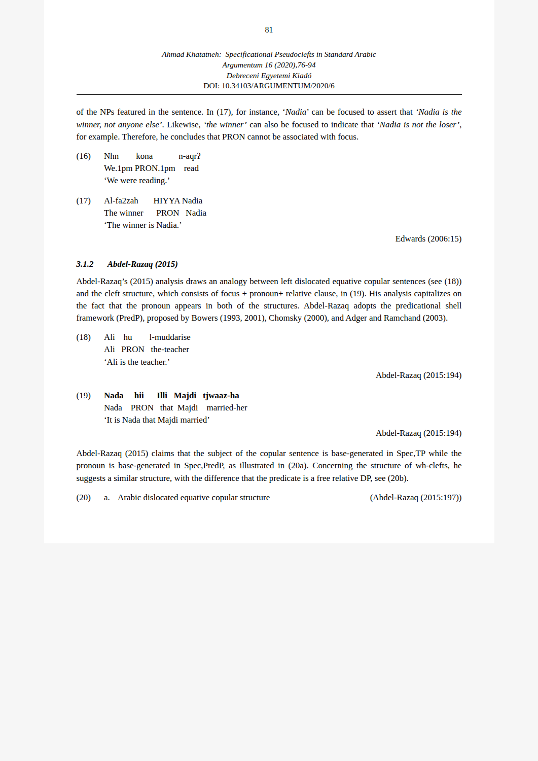81
Ahmad Khatatneh: Specificational Pseudoclefts in Standard Arabic
Argumentum 16 (2020),76-94
Debreceni Egyetemi Kiadó
DOI: 10.34103/ARGUMENTUM/2020/6
of the NPs featured in the sentence. In (17), for instance, ‘Nadia’ can be focused to assert that ‘Nadia is the winner, not anyone else’. Likewise, ‘the winner’ can also be focused to indicate that ‘Nadia is not the loser’, for example. Therefore, he concludes that PRON cannot be associated with focus.
(16)
Nħn kona n-aqrʔ
We.1pm PRON.1pm read
‘We were reading.’
(17)
Al-fa2zah HIYYA Nadia
The winner PRON Nadia
‘The winner is Nadia.’
Edwards (2006:15)
3.1.2 Abdel-Razaq (2015)
Abdel-Razaq’s (2015) analysis draws an analogy between left dislocated equative copular sentences (see (18)) and the cleft structure, which consists of focus + pronoun+ relative clause, in (19). His analysis capitalizes on the fact that the pronoun appears in both of the structures. Abdel-Razaq adopts the predicational shell framework (PredP), proposed by Bowers (1993, 2001), Chomsky (2000), and Adger and Ramchand (2003).
(18)
Ali hu l-muddarise
Ali PRON the-teacher
‘Ali is the teacher.’
Abdel-Razaq (2015:194)
(19)
Nada hii Illi Majdi tjwaaz-ha
Nada PRON that Majdi married-her
‘It is Nada that Majdi married’
Abdel-Razaq (2015:194)
Abdel-Razaq (2015) claims that the subject of the copular sentence is base-generated in Spec,TP while the pronoun is base-generated in Spec,PredP, as illustrated in (20a). Concerning the structure of wh-clefts, he suggests a similar structure, with the difference that the predicate is a free relative DP, see (20b).
(20)
a.
Arabic dislocated equative copular structure(Abdel-Razaq (2015:197))